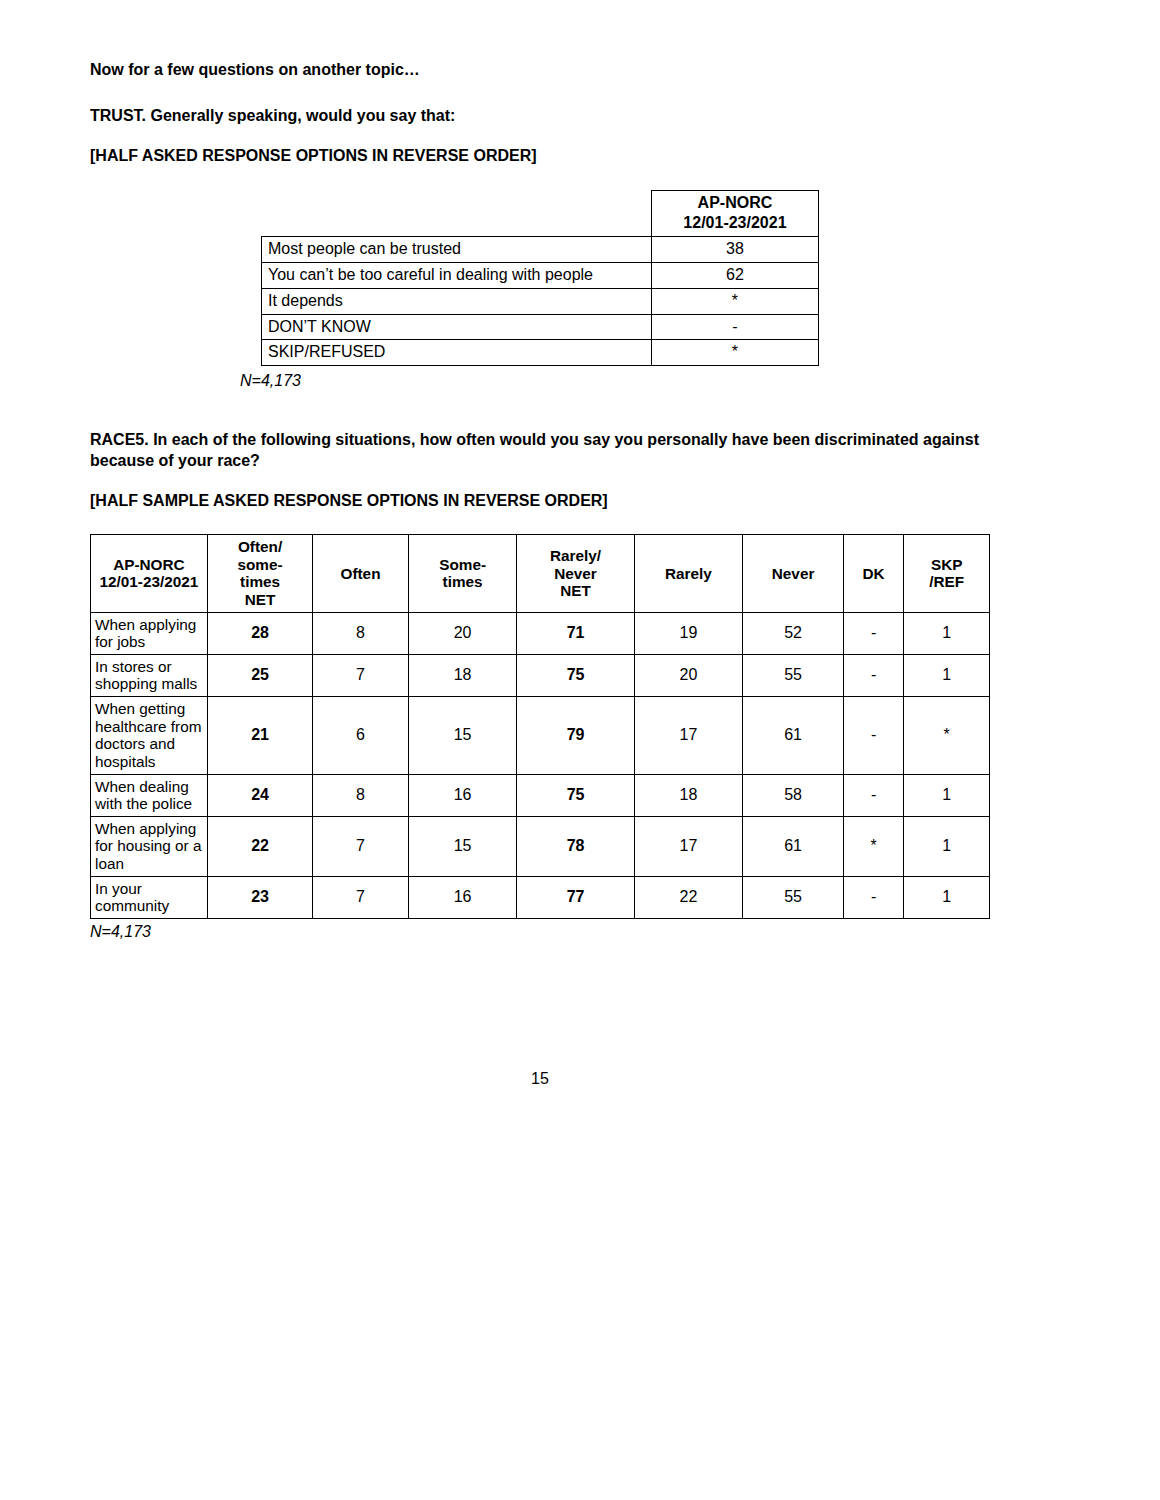Now for a few questions on another topic…
TRUST. Generally speaking, would you say that:
[HALF ASKED RESPONSE OPTIONS IN REVERSE ORDER]
| | AP-NORC 12/01-23/2021 |
| Most people can be trusted | 38 |
| You can’t be too careful in dealing with people | 62 |
| It depends | * |
| DON’T KNOW | - |
| SKIP/REFUSED | * |
N=4,173
RACE5. In each of the following situations, how often would you say you personally have been discriminated against because of your race?
[HALF SAMPLE ASKED RESPONSE OPTIONS IN REVERSE ORDER]
| AP-NORC 12/01-23/2021 | Often/ some- times NET | Often | Some- times | Rarely/ Never NET | Rarely | Never | DK | SKP /REF |
| --- | --- | --- | --- | --- | --- | --- | --- | --- |
| When applying for jobs | 28 | 8 | 20 | 71 | 19 | 52 | - | 1 |
| In stores or shopping malls | 25 | 7 | 18 | 75 | 20 | 55 | - | 1 |
| When getting healthcare from doctors and hospitals | 21 | 6 | 15 | 79 | 17 | 61 | - | * |
| When dealing with the police | 24 | 8 | 16 | 75 | 18 | 58 | - | 1 |
| When applying for housing or a loan | 22 | 7 | 15 | 78 | 17 | 61 | * | 1 |
| In your community | 23 | 7 | 16 | 77 | 22 | 55 | - | 1 |
N=4,173
15